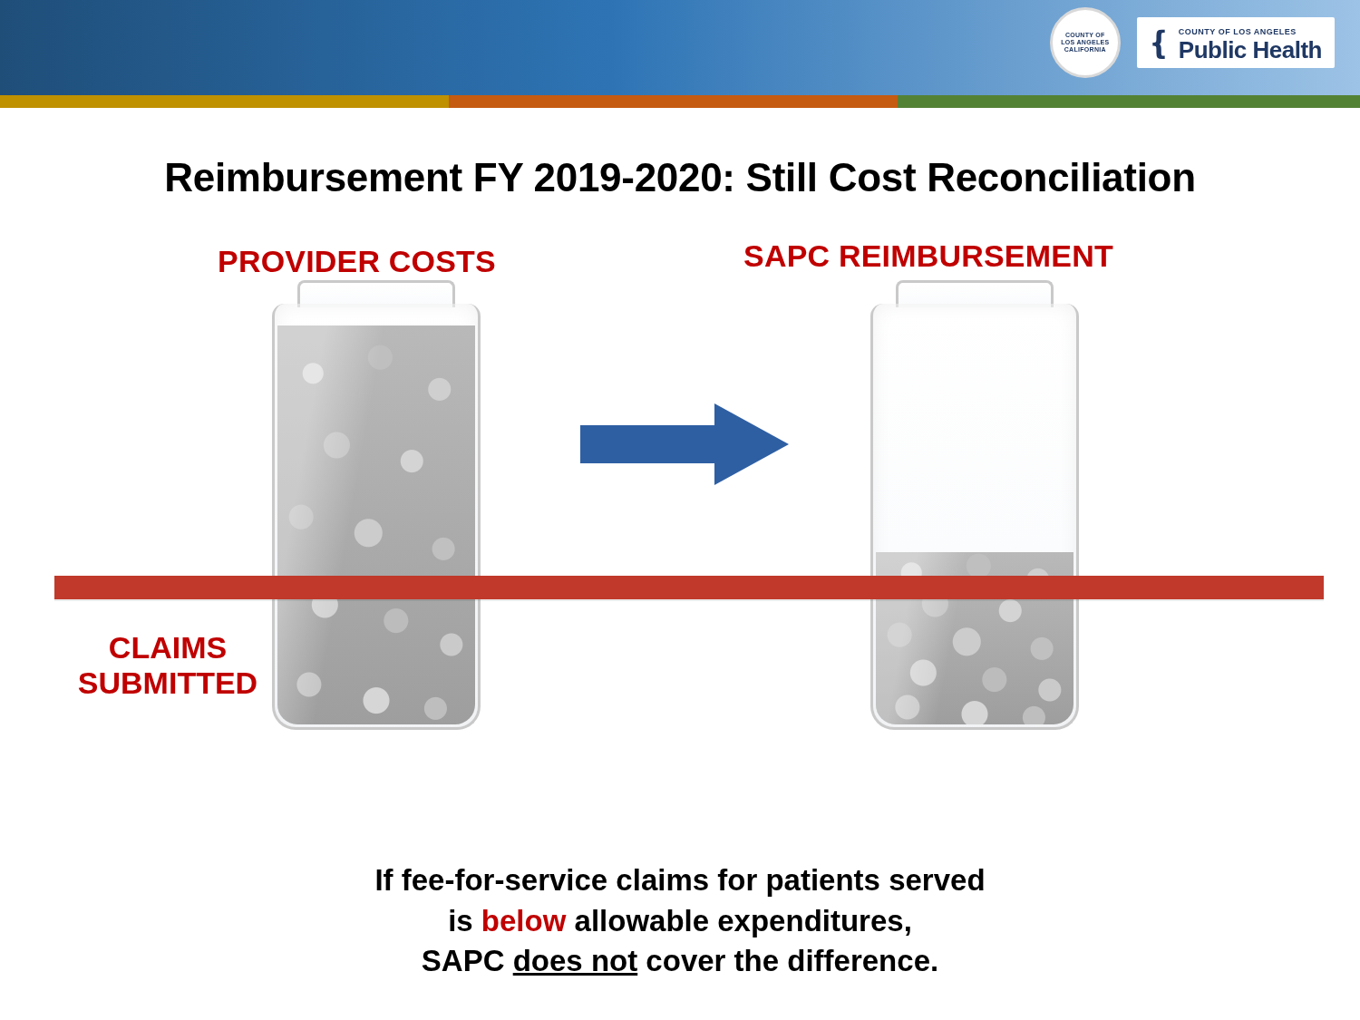COUNTY OF
LOS ANGELES
CALIFORNIA
❴ County of Los Angeles
Public Health
Reimbursement FY 2019-2020: Still Cost Reconciliation
PROVIDER COSTS
SAPC REIMBURSEMENT
CLAIMS
SUBMITTED
If fee-for-service claims for patients served
is below allowable expenditures,
SAPC does not cover the difference.